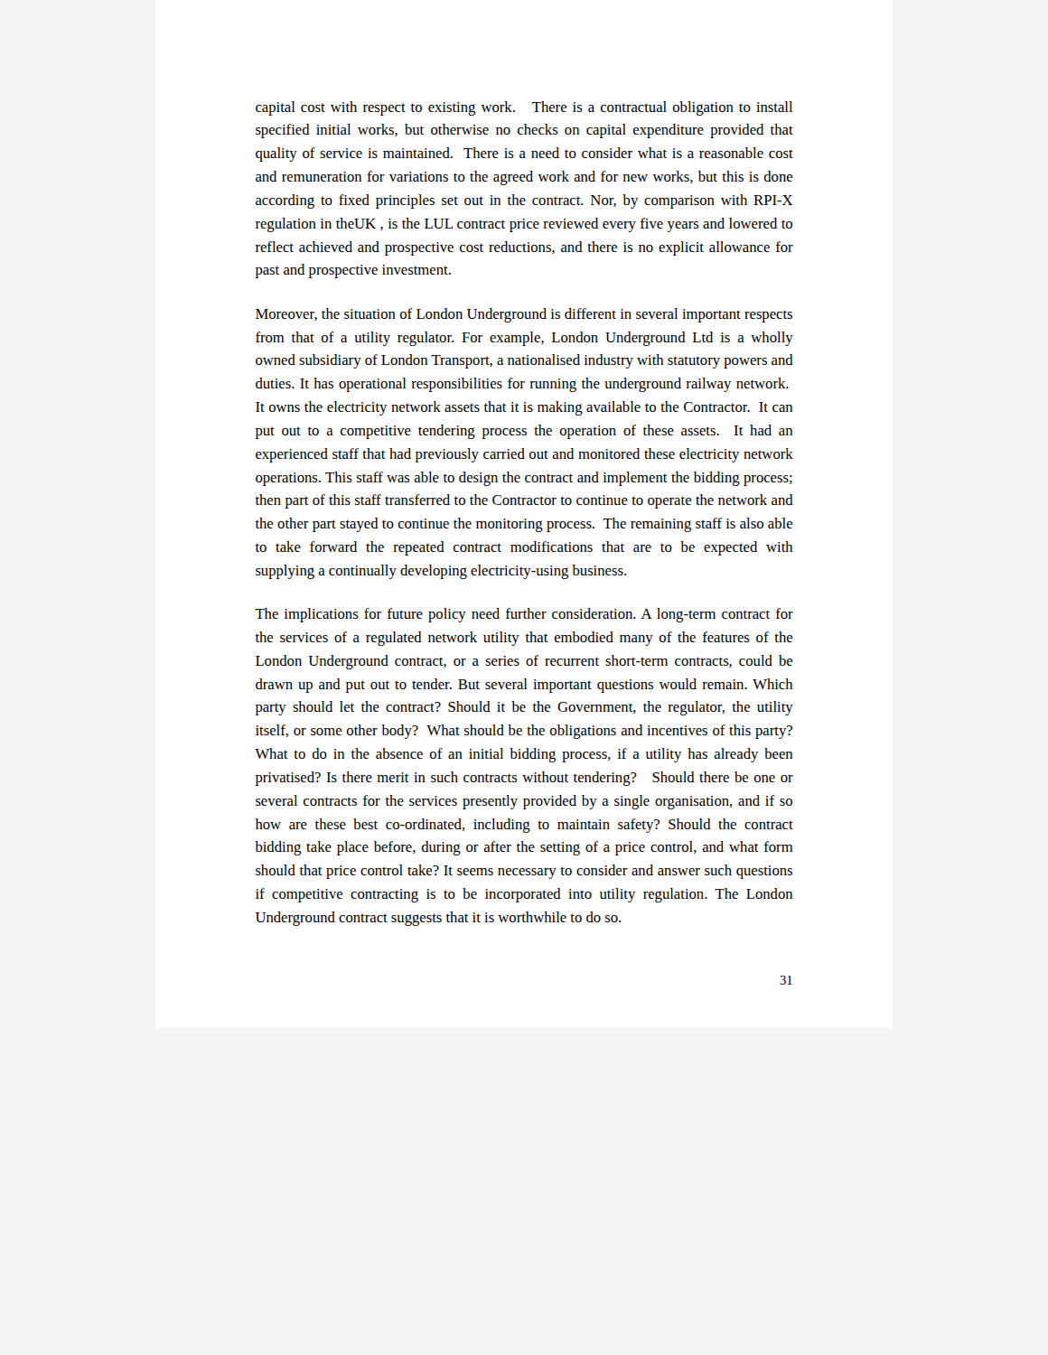capital cost with respect to existing work. There is a contractual obligation to install specified initial works, but otherwise no checks on capital expenditure provided that quality of service is maintained. There is a need to consider what is a reasonable cost and remuneration for variations to the agreed work and for new works, but this is done according to fixed principles set out in the contract. Nor, by comparison with RPI-X regulation in theUK , is the LUL contract price reviewed every five years and lowered to reflect achieved and prospective cost reductions, and there is no explicit allowance for past and prospective investment.
Moreover, the situation of London Underground is different in several important respects from that of a utility regulator. For example, London Underground Ltd is a wholly owned subsidiary of London Transport, a nationalised industry with statutory powers and duties. It has operational responsibilities for running the underground railway network. It owns the electricity network assets that it is making available to the Contractor. It can put out to a competitive tendering process the operation of these assets. It had an experienced staff that had previously carried out and monitored these electricity network operations. This staff was able to design the contract and implement the bidding process; then part of this staff transferred to the Contractor to continue to operate the network and the other part stayed to continue the monitoring process. The remaining staff is also able to take forward the repeated contract modifications that are to be expected with supplying a continually developing electricity-using business.
The implications for future policy need further consideration. A long-term contract for the services of a regulated network utility that embodied many of the features of the London Underground contract, or a series of recurrent short-term contracts, could be drawn up and put out to tender. But several important questions would remain. Which party should let the contract? Should it be the Government, the regulator, the utility itself, or some other body? What should be the obligations and incentives of this party? What to do in the absence of an initial bidding process, if a utility has already been privatised? Is there merit in such contracts without tendering? Should there be one or several contracts for the services presently provided by a single organisation, and if so how are these best co-ordinated, including to maintain safety? Should the contract bidding take place before, during or after the setting of a price control, and what form should that price control take? It seems necessary to consider and answer such questions if competitive contracting is to be incorporated into utility regulation. The London Underground contract suggests that it is worthwhile to do so.
31